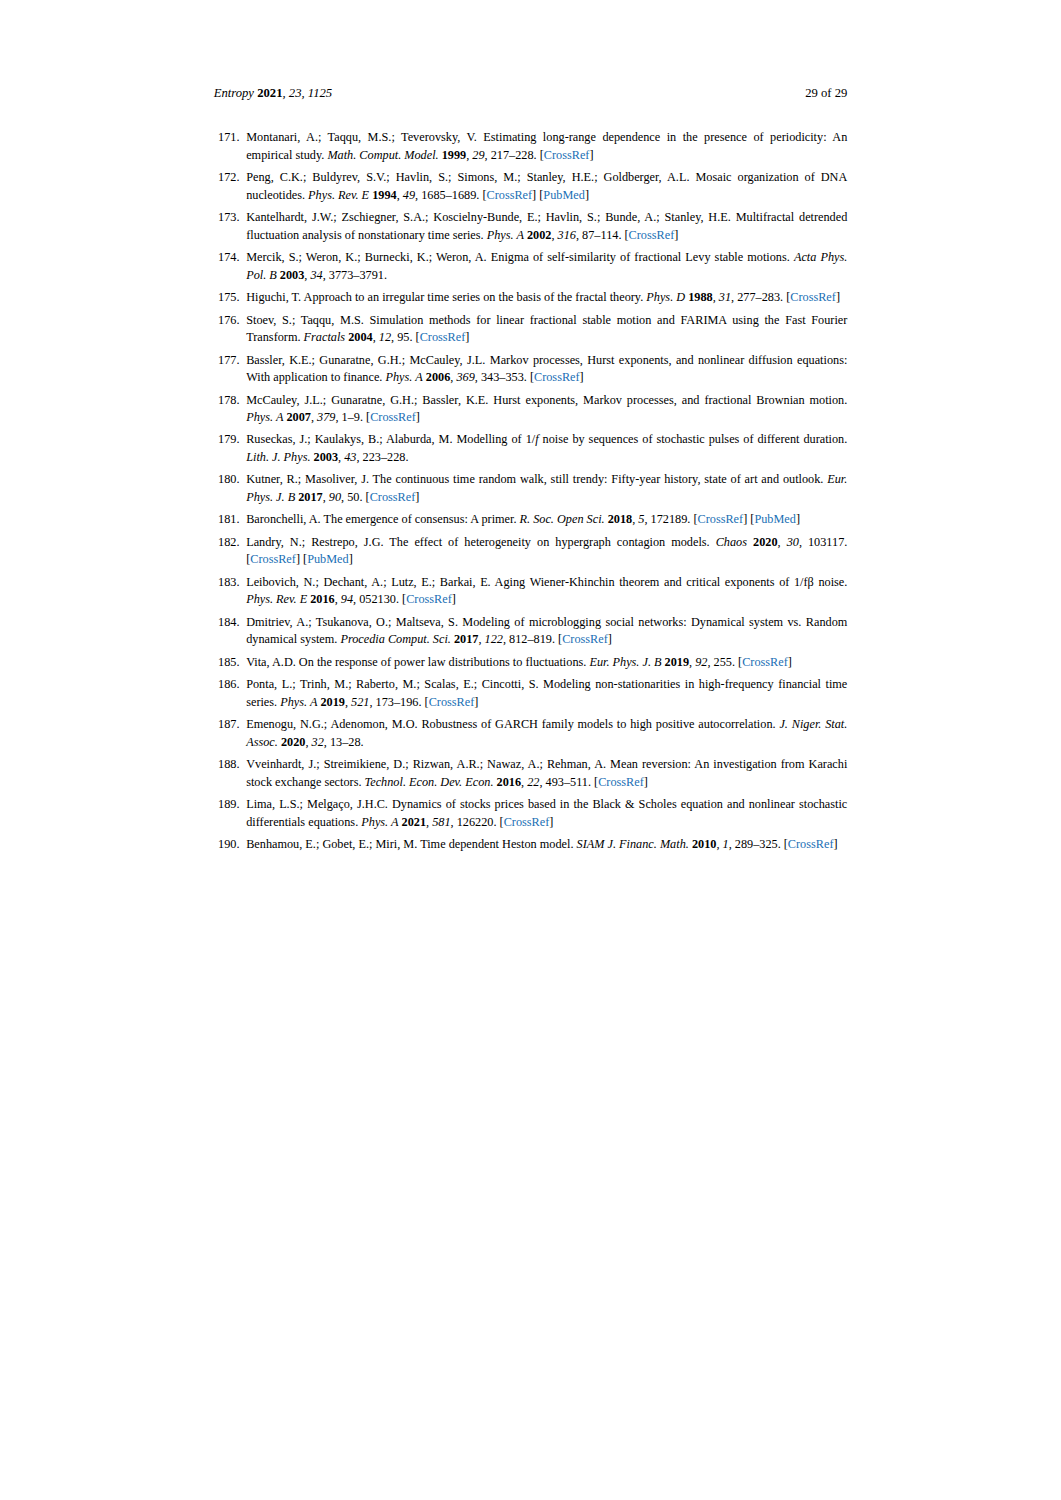Entropy 2021, 23, 1125
29 of 29
171. Montanari, A.; Taqqu, M.S.; Teverovsky, V. Estimating long-range dependence in the presence of periodicity: An empirical study. Math. Comput. Model. 1999, 29, 217–228. [CrossRef]
172. Peng, C.K.; Buldyrev, S.V.; Havlin, S.; Simons, M.; Stanley, H.E.; Goldberger, A.L. Mosaic organization of DNA nucleotides. Phys. Rev. E 1994, 49, 1685–1689. [CrossRef] [PubMed]
173. Kantelhardt, J.W.; Zschiegner, S.A.; Koscielny-Bunde, E.; Havlin, S.; Bunde, A.; Stanley, H.E. Multifractal detrended fluctuation analysis of nonstationary time series. Phys. A 2002, 316, 87–114. [CrossRef]
174. Mercik, S.; Weron, K.; Burnecki, K.; Weron, A. Enigma of self-similarity of fractional Levy stable motions. Acta Phys. Pol. B 2003, 34, 3773–3791.
175. Higuchi, T. Approach to an irregular time series on the basis of the fractal theory. Phys. D 1988, 31, 277–283. [CrossRef]
176. Stoev, S.; Taqqu, M.S. Simulation methods for linear fractional stable motion and FARIMA using the Fast Fourier Transform. Fractals 2004, 12, 95. [CrossRef]
177. Bassler, K.E.; Gunaratne, G.H.; McCauley, J.L. Markov processes, Hurst exponents, and nonlinear diffusion equations: With application to finance. Phys. A 2006, 369, 343–353. [CrossRef]
178. McCauley, J.L.; Gunaratne, G.H.; Bassler, K.E. Hurst exponents, Markov processes, and fractional Brownian motion. Phys. A 2007, 379, 1–9. [CrossRef]
179. Ruseckas, J.; Kaulakys, B.; Alaburda, M. Modelling of 1/f noise by sequences of stochastic pulses of different duration. Lith. J. Phys. 2003, 43, 223–228.
180. Kutner, R.; Masoliver, J. The continuous time random walk, still trendy: Fifty-year history, state of art and outlook. Eur. Phys. J. B 2017, 90, 50. [CrossRef]
181. Baronchelli, A. The emergence of consensus: A primer. R. Soc. Open Sci. 2018, 5, 172189. [CrossRef] [PubMed]
182. Landry, N.; Restrepo, J.G. The effect of heterogeneity on hypergraph contagion models. Chaos 2020, 30, 103117. [CrossRef] [PubMed]
183. Leibovich, N.; Dechant, A.; Lutz, E.; Barkai, E. Aging Wiener-Khinchin theorem and critical exponents of 1/fβ noise. Phys. Rev. E 2016, 94, 052130. [CrossRef]
184. Dmitriev, A.; Tsukanova, O.; Maltseva, S. Modeling of microblogging social networks: Dynamical system vs. Random dynamical system. Procedia Comput. Sci. 2017, 122, 812–819. [CrossRef]
185. Vita, A.D. On the response of power law distributions to fluctuations. Eur. Phys. J. B 2019, 92, 255. [CrossRef]
186. Ponta, L.; Trinh, M.; Raberto, M.; Scalas, E.; Cincotti, S. Modeling non-stationarities in high-frequency financial time series. Phys. A 2019, 521, 173–196. [CrossRef]
187. Emenogu, N.G.; Adenomon, M.O. Robustness of GARCH family models to high positive autocorrelation. J. Niger. Stat. Assoc. 2020, 32, 13–28.
188. Vveinhardt, J.; Streimikiene, D.; Rizwan, A.R.; Nawaz, A.; Rehman, A. Mean reversion: An investigation from Karachi stock exchange sectors. Technol. Econ. Dev. Econ. 2016, 22, 493–511. [CrossRef]
189. Lima, L.S.; Melgaço, J.H.C. Dynamics of stocks prices based in the Black & Scholes equation and nonlinear stochastic differentials equations. Phys. A 2021, 581, 126220. [CrossRef]
190. Benhamou, E.; Gobet, E.; Miri, M. Time dependent Heston model. SIAM J. Financ. Math. 2010, 1, 289–325. [CrossRef]